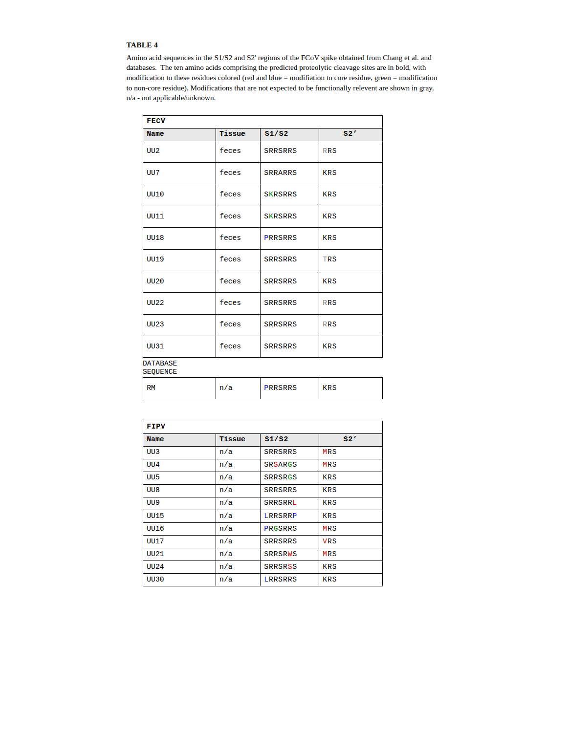TABLE 4
Amino acid sequences in the S1/S2 and S2' regions of the FCoV spike obtained from Chang et al. and databases. The ten amino acids comprising the predicted proteolytic cleavage sites are in bold, with modification to these residues colored (red and blue = modifiation to core residue, green = modification to non-core residue). Modifications that are not expected to be functionally relevent are shown in gray. n/a - not applicable/unknown.
| FECV |
| Name | Tissue | S1/S2 | S2’ |
| UU2 | feces | SRRSRRS | R RS |
| UU7 | feces | SRRARRS | KRS |
| UU10 | feces | S K RSRRS | KRS |
| UU11 | feces | S K RSRRS | KRS |
| UU18 | feces | P RRSRRS | KRS |
| UU19 | feces | SRRSRRS | T RS |
| UU20 | feces | SRRSRRS | KRS |
| UU22 | feces | SRRSRRS | R RS |
| UU23 | feces | SRRSRRS | R RS |
| UU31 | feces | SRRSRRS | KRS |
DATABASE
SEQUENCE
| RM | n/a | P RRSRRS | KRS |
| FIPV |
| Name | Tissue | S1/S2 | S2’ |
| UU3 | n/a | SRRSRRS | M RS |
| UU4 | n/a | SR S AR G S | M RS |
| UU5 | n/a | SRRSR G S | KRS |
| UU8 | n/a | SRRSRRS | KRS |
| UU9 | n/a | SRRSRR L | KRS |
| UU15 | n/a | L RRSRR P | KRS |
| UU16 | n/a | P R G SRRS | M RS |
| UU17 | n/a | SRRSRRS | V RS |
| UU21 | n/a | SRRSR W S | M RS |
| UU24 | n/a | SRRSR S S | KRS |
| UU30 | n/a | L RRSRRS | KRS |